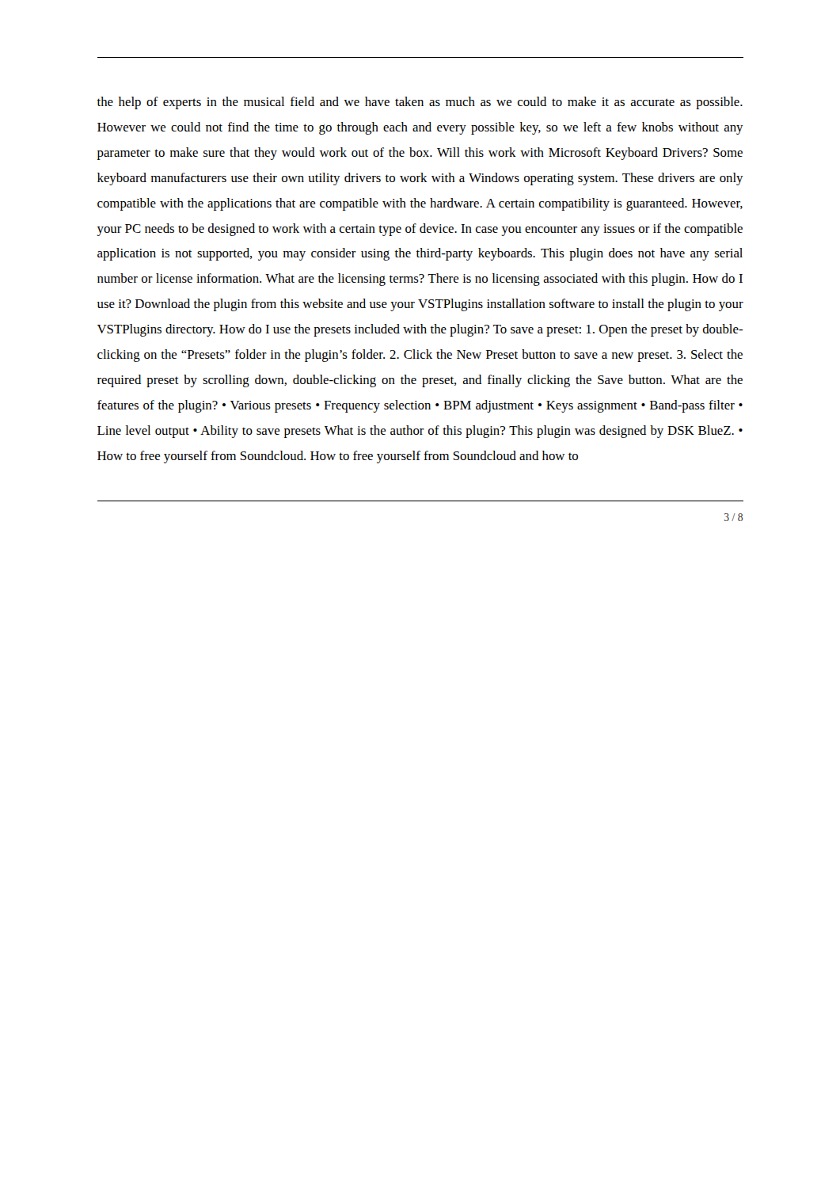the help of experts in the musical field and we have taken as much as we could to make it as accurate as possible. However we could not find the time to go through each and every possible key, so we left a few knobs without any parameter to make sure that they would work out of the box. Will this work with Microsoft Keyboard Drivers? Some keyboard manufacturers use their own utility drivers to work with a Windows operating system. These drivers are only compatible with the applications that are compatible with the hardware. A certain compatibility is guaranteed. However, your PC needs to be designed to work with a certain type of device. In case you encounter any issues or if the compatible application is not supported, you may consider using the third-party keyboards. This plugin does not have any serial number or license information. What are the licensing terms? There is no licensing associated with this plugin. How do I use it? Download the plugin from this website and use your VSTPlugins installation software to install the plugin to your VSTPlugins directory. How do I use the presets included with the plugin? To save a preset: 1. Open the preset by double-clicking on the “Presets” folder in the plugin’s folder. 2. Click the New Preset button to save a new preset. 3. Select the required preset by scrolling down, double-clicking on the preset, and finally clicking the Save button. What are the features of the plugin? • Various presets • Frequency selection • BPM adjustment • Keys assignment • Band-pass filter • Line level output • Ability to save presets What is the author of this plugin? This plugin was designed by DSK BlueZ. • How to free yourself from Soundcloud. How to free yourself from Soundcloud and how to
3 / 8